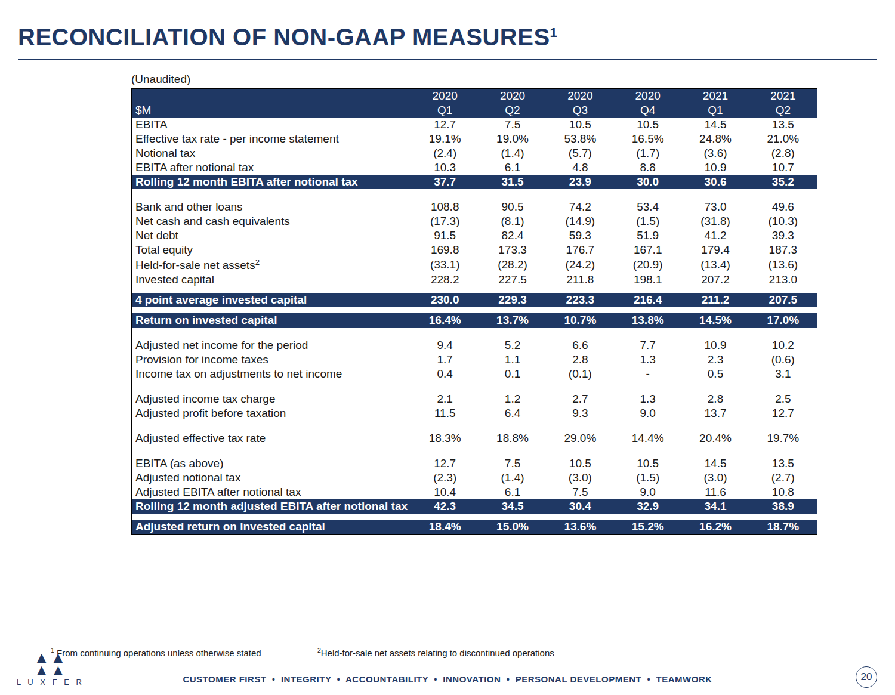RECONCILIATION OF NON-GAAP MEASURES1
(Unaudited)
| | 2020 | 2020 | 2020 | 2020 | 2021 | 2021 |
| --- | --- | --- | --- | --- | --- | --- |
| $M | Q1 | Q2 | Q3 | Q4 | Q1 | Q2 |
| EBITA | 12.7 | 7.5 | 10.5 | 10.5 | 14.5 | 13.5 |
| Effective tax rate - per income statement | 19.1% | 19.0% | 53.8% | 16.5% | 24.8% | 21.0% |
| Notional tax | (2.4) | (1.4) | (5.7) | (1.7) | (3.6) | (2.8) |
| EBITA after notional tax | 10.3 | 6.1 | 4.8 | 8.8 | 10.9 | 10.7 |
| Rolling 12 month EBITA after notional tax | 37.7 | 31.5 | 23.9 | 30.0 | 30.6 | 35.2 |
| Bank and other loans | 108.8 | 90.5 | 74.2 | 53.4 | 73.0 | 49.6 |
| Net cash and cash equivalents | (17.3) | (8.1) | (14.9) | (1.5) | (31.8) | (10.3) |
| Net debt | 91.5 | 82.4 | 59.3 | 51.9 | 41.2 | 39.3 |
| Total equity | 169.8 | 173.3 | 176.7 | 167.1 | 179.4 | 187.3 |
| Held-for-sale net assets 2 | (33.1) | (28.2) | (24.2) | (20.9) | (13.4) | (13.6) |
| Invested capital | 228.2 | 227.5 | 211.8 | 198.1 | 207.2 | 213.0 |
| 4 point average invested capital | 230.0 | 229.3 | 223.3 | 216.4 | 211.2 | 207.5 |
| Return on invested capital | 16.4% | 13.7% | 10.7% | 13.8% | 14.5% | 17.0% |
| Adjusted net income for the period | 9.4 | 5.2 | 6.6 | 7.7 | 10.9 | 10.2 |
| Provision for income taxes | 1.7 | 1.1 | 2.8 | 1.3 | 2.3 | (0.6) |
| Income tax on adjustments to net income | 0.4 | 0.1 | (0.1) | - | 0.5 | 3.1 |
| Adjusted income tax charge | 2.1 | 1.2 | 2.7 | 1.3 | 2.8 | 2.5 |
| Adjusted profit before taxation | 11.5 | 6.4 | 9.3 | 9.0 | 13.7 | 12.7 |
| Adjusted effective tax rate | 18.3% | 18.8% | 29.0% | 14.4% | 20.4% | 19.7% |
| EBITA (as above) | 12.7 | 7.5 | 10.5 | 10.5 | 14.5 | 13.5 |
| Adjusted notional tax | (2.3) | (1.4) | (3.0) | (1.5) | (3.0) | (2.7) |
| Adjusted EBITA after notional tax | 10.4 | 6.1 | 7.5 | 9.0 | 11.6 | 10.8 |
| Rolling 12 month adjusted EBITA after notional tax | 42.3 | 34.5 | 30.4 | 32.9 | 34.1 | 38.9 |
| Adjusted return on invested capital | 18.4% | 15.0% | 13.6% | 15.2% | 16.2% | 18.7% |
1 From continuing operations unless otherwise stated 2Held-for-sale net assets relating to discontinued operations
▲▲
▲▲
L U X F E R
CUSTOMER FIRST • INTEGRITY • ACCOUNTABILITY • INNOVATION • PERSONAL DEVELOPMENT • TEAMWORK
20